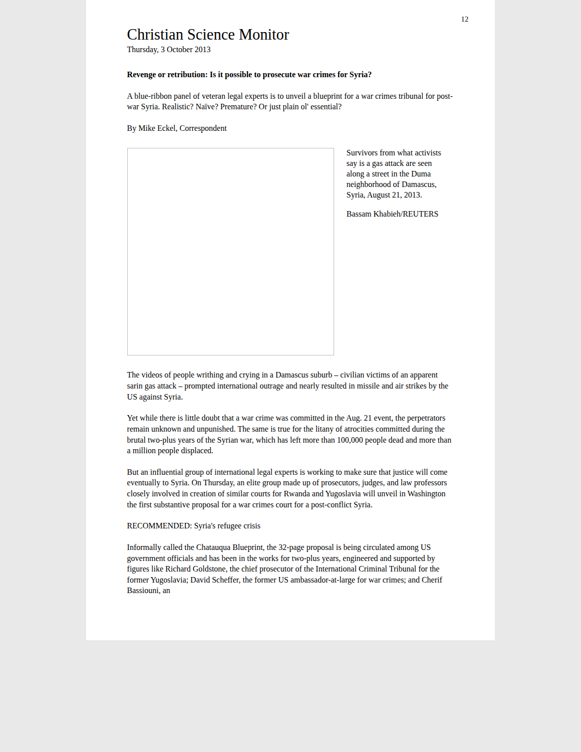12
Christian Science Monitor
Thursday, 3 October 2013
Revenge or retribution: Is it possible to prosecute war crimes for Syria?
A blue-ribbon panel of veteran legal experts is to unveil a blueprint for a war crimes tribunal for post-war Syria. Realistic? Naïve? Premature? Or just plain ol' essential?
By Mike Eckel, Correspondent
Survivors from what activists say is a gas attack are seen along a street in the Duma neighborhood of Damascus, Syria, August 21, 2013.
Bassam Khabieh/REUTERS
The videos of people writhing and crying in a Damascus suburb – civilian victims of an apparent sarin gas attack – prompted international outrage and nearly resulted in missile and air strikes by the US against Syria.
Yet while there is little doubt that a war crime was committed in the Aug. 21 event, the perpetrators remain unknown and unpunished. The same is true for the litany of atrocities committed during the brutal two-plus years of the Syrian war, which has left more than 100,000 people dead and more than a million people displaced.
But an influential group of international legal experts is working to make sure that justice will come eventually to Syria. On Thursday, an elite group made up of prosecutors, judges, and law professors closely involved in creation of similar courts for Rwanda and Yugoslavia will unveil in Washington the first substantive proposal for a war crimes court for a post-conflict Syria.
RECOMMENDED: Syria's refugee crisis
Informally called the Chatauqua Blueprint, the 32-page proposal is being circulated among US government officials and has been in the works for two-plus years, engineered and supported by figures like Richard Goldstone, the chief prosecutor of the International Criminal Tribunal for the former Yugoslavia; David Scheffer, the former US ambassador-at-large for war crimes; and Cherif Bassiouni, an